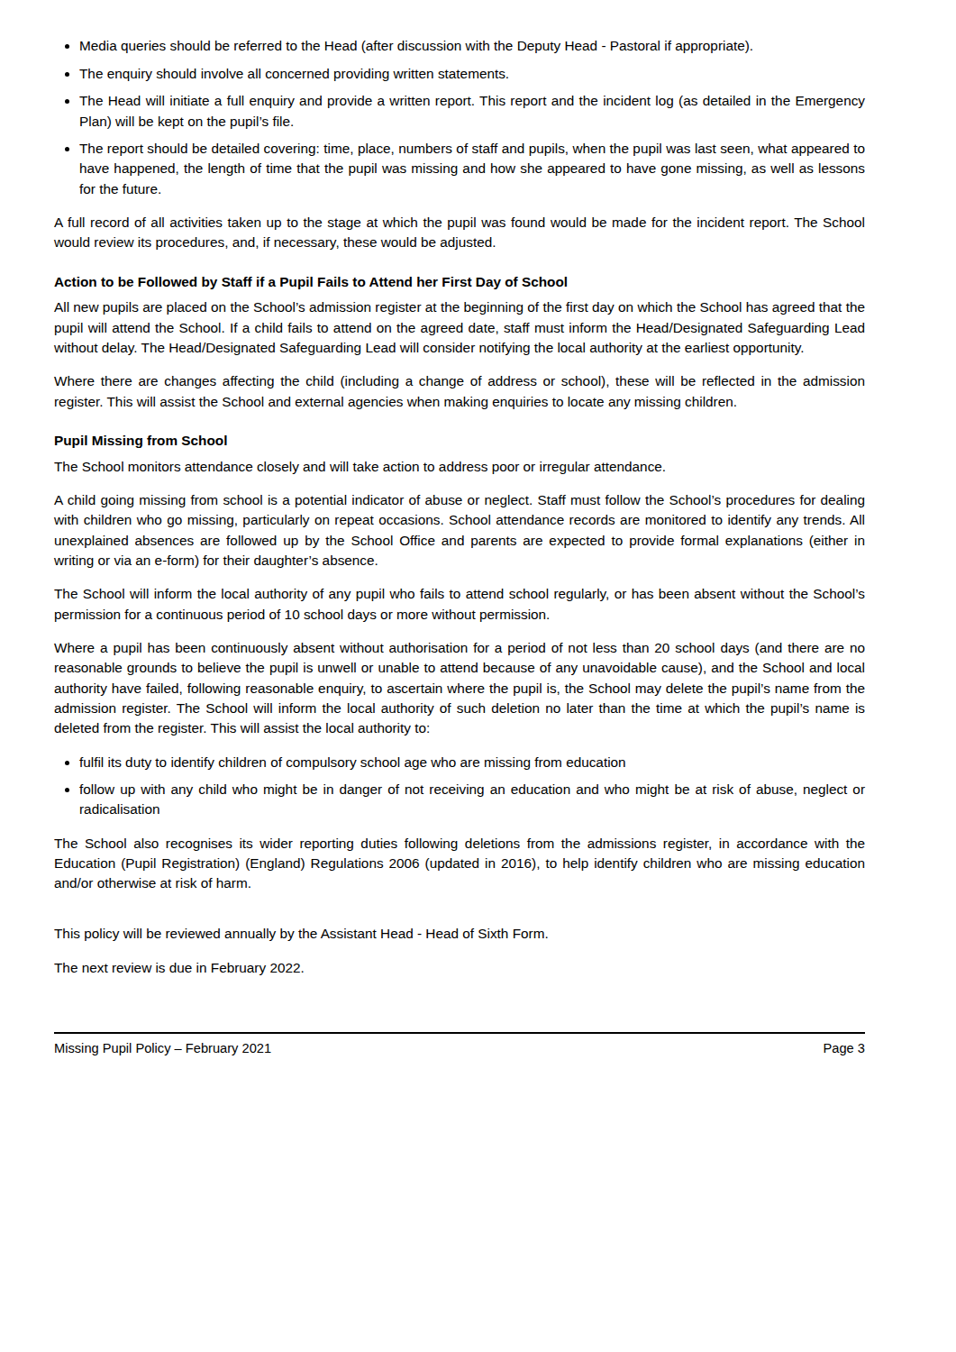Media queries should be referred to the Head (after discussion with the Deputy Head - Pastoral if appropriate).
The enquiry should involve all concerned providing written statements.
The Head will initiate a full enquiry and provide a written report. This report and the incident log (as detailed in the Emergency Plan) will be kept on the pupil’s file.
The report should be detailed covering: time, place, numbers of staff and pupils, when the pupil was last seen, what appeared to have happened, the length of time that the pupil was missing and how she appeared to have gone missing, as well as lessons for the future.
A full record of all activities taken up to the stage at which the pupil was found would be made for the incident report. The School would review its procedures, and, if necessary, these would be adjusted.
Action to be Followed by Staff if a Pupil Fails to Attend her First Day of School
All new pupils are placed on the School’s admission register at the beginning of the first day on which the School has agreed that the pupil will attend the School. If a child fails to attend on the agreed date, staff must inform the Head/Designated Safeguarding Lead without delay. The Head/Designated Safeguarding Lead will consider notifying the local authority at the earliest opportunity.
Where there are changes affecting the child (including a change of address or school), these will be reflected in the admission register. This will assist the School and external agencies when making enquiries to locate any missing children.
Pupil Missing from School
The School monitors attendance closely and will take action to address poor or irregular attendance.
A child going missing from school is a potential indicator of abuse or neglect. Staff must follow the School’s procedures for dealing with children who go missing, particularly on repeat occasions. School attendance records are monitored to identify any trends. All unexplained absences are followed up by the School Office and parents are expected to provide formal explanations (either in writing or via an e-form) for their daughter’s absence.
The School will inform the local authority of any pupil who fails to attend school regularly, or has been absent without the School’s permission for a continuous period of 10 school days or more without permission.
Where a pupil has been continuously absent without authorisation for a period of not less than 20 school days (and there are no reasonable grounds to believe the pupil is unwell or unable to attend because of any unavoidable cause), and the School and local authority have failed, following reasonable enquiry, to ascertain where the pupil is, the School may delete the pupil’s name from the admission register. The School will inform the local authority of such deletion no later than the time at which the pupil’s name is deleted from the register. This will assist the local authority to:
fulfil its duty to identify children of compulsory school age who are missing from education
follow up with any child who might be in danger of not receiving an education and who might be at risk of abuse, neglect or radicalisation
The School also recognises its wider reporting duties following deletions from the admissions register, in accordance with the Education (Pupil Registration) (England) Regulations 2006 (updated in 2016), to help identify children who are missing education and/or otherwise at risk of harm.
This policy will be reviewed annually by the Assistant Head - Head of Sixth Form.
The next review is due in February 2022.
Missing Pupil Policy – February 2021 Page 3